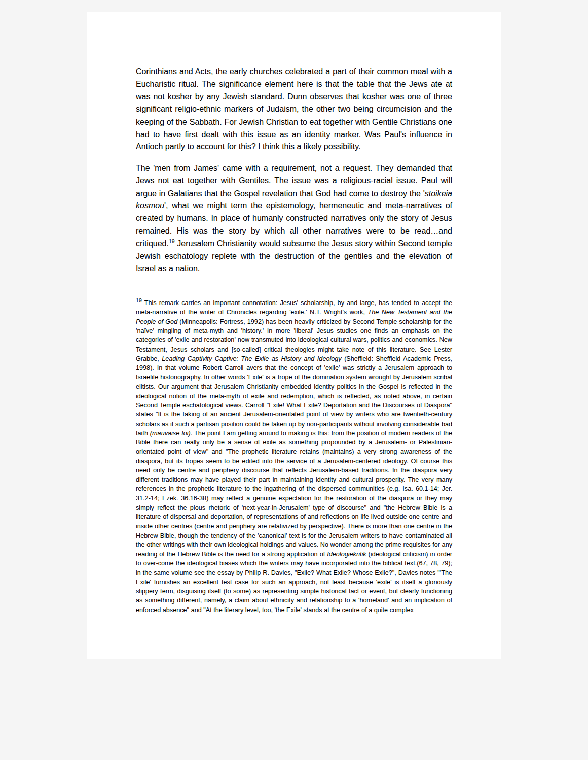Corinthians and Acts, the early churches celebrated a part of their common meal with a Eucharistic ritual. The significance element here is that the table that the Jews ate at was not kosher by any Jewish standard. Dunn observes that kosher was one of three significant religio-ethnic markers of Judaism, the other two being circumcision and the keeping of the Sabbath. For Jewish Christian to eat together with Gentile Christians one had to have first dealt with this issue as an identity marker. Was Paul's influence in Antioch partly to account for this? I think this a likely possibility.
The 'men from James' came with a requirement, not a request. They demanded that Jews not eat together with Gentiles. The issue was a religious-racial issue. Paul will argue in Galatians that the Gospel revelation that God had come to destroy the 'stoikeia kosmou', what we might term the epistemology, hermeneutic and meta-narratives of created by humans. In place of humanly constructed narratives only the story of Jesus remained. His was the story by which all other narratives were to be read…and critiqued.19 Jerusalem Christianity would subsume the Jesus story within Second temple Jewish eschatology replete with the destruction of the gentiles and the elevation of Israel as a nation.
19 This remark carries an important connotation: Jesus' scholarship, by and large, has tended to accept the meta-narrative of the writer of Chronicles regarding 'exile.' N.T. Wright's work, The New Testament and the People of God (Minneapolis: Fortress, 1992) has been heavily criticized by Second Temple scholarship for the 'naïve' mingling of meta-myth and 'history.' In more 'liberal' Jesus studies one finds an emphasis on the categories of 'exile and restoration' now transmuted into ideological cultural wars, politics and economics. New Testament, Jesus scholars and [so-called] critical theologies might take note of this literature. See Lester Grabbe, Leading Captivity Captive: The Exile as History and Ideology (Sheffield: Sheffield Academic Press, 1998). In that volume Robert Carroll avers that the concept of 'exile' was strictly a Jerusalem approach to Israelite historiography. In other words 'Exile' is a trope of the domination system wrought by Jerusalem scribal elitists. Our argument that Jerusalem Christianity embedded identity politics in the Gospel is reflected in the ideological notion of the meta-myth of exile and redemption, which is reflected, as noted above, in certain Second Temple eschatological views. Carroll "Exile! What Exile? Deportation and the Discourses of Diaspora" states "It is the taking of an ancient Jerusalem-orientated point of view by writers who are twentieth-century scholars as if such a partisan position could be taken up by non-participants without involving considerable bad faith (mauvaise foi). The point I am getting around to making is this: from the position of modern readers of the Bible there can really only be a sense of exile as something propounded by a Jerusalem- or Palestinian-orientated point of view" and "The prophetic literature retains (maintains) a very strong awareness of the diaspora, but its tropes seem to be edited into the service of a Jerusalem-centered ideology. Of course this need only be centre and periphery discourse that reflects Jerusalem-based traditions. In the diaspora very different traditions may have played their part in maintaining identity and cultural prosperity. The very many references in the prophetic literature to the ingathering of the dispersed communities (e.g. Isa. 60.1-14; Jer. 31.2-14; Ezek. 36.16-38) may reflect a genuine expectation for the restoration of the diaspora or they may simply reflect the pious rhetoric of 'next-year-in-Jerusalem' type of discourse" and "the Hebrew Bible is a literature of dispersal and deportation, of representations of and reflections on life lived outside one centre and inside other centres (centre and periphery are relativized by perspective). There is more than one centre in the Hebrew Bible, though the tendency of the 'canonical' text is for the Jerusalem writers to have contaminated all the other writings with their own ideological holdings and values. No wonder among the prime requisites for any reading of the Hebrew Bible is the need for a strong application of Ideologiekritik (ideological criticism) in order to over-come the ideological biases which the writers may have incorporated into the biblical text.(67, 78, 79); in the same volume see the essay by Philip R. Davies, "Exile? What Exile? Whose Exile?", Davies notes "'The Exile' furnishes an excellent test case for such an approach, not least because 'exile' is itself a gloriously slippery term, disguising itself (to some) as representing simple historical fact or event, but clearly functioning as something different, namely, a claim about ethnicity and relationship to a 'homeland' and an implication of enforced absence" and "At the literary level, too, 'the Exile' stands at the centre of a quite complex